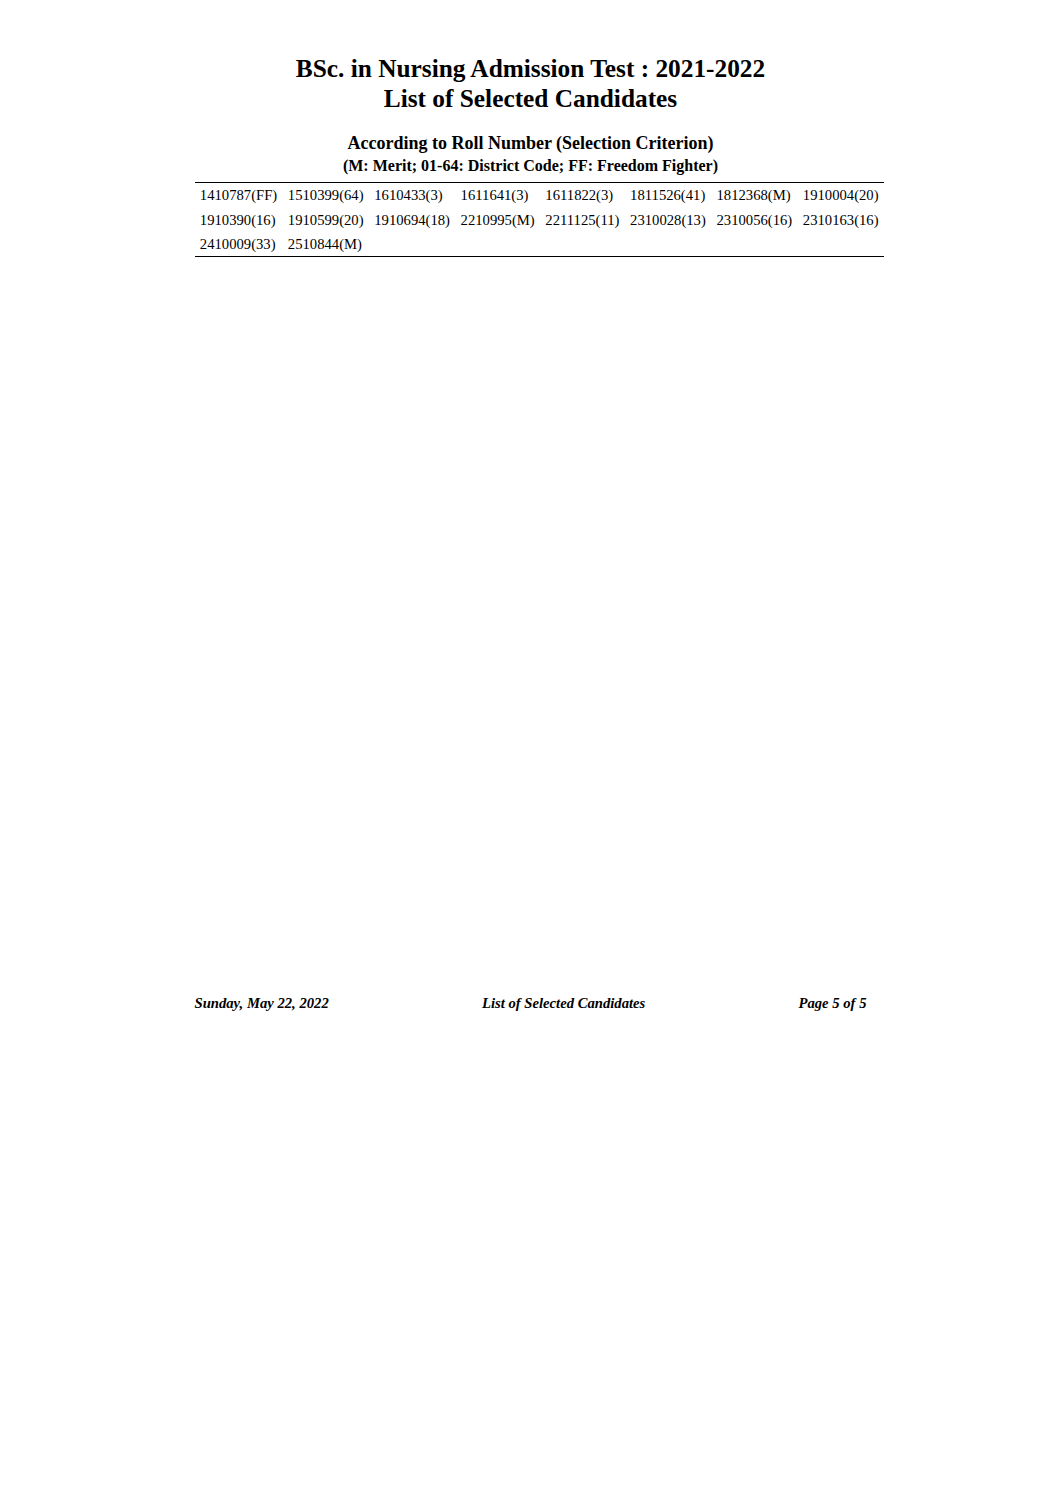BSc. in Nursing Admission Test : 2021-2022
List of Selected Candidates
According to Roll Number (Selection Criterion)
(M: Merit; 01-64: District Code; FF: Freedom Fighter)
| 1410787(FF) | 1510399(64) | 1610433(3) | 1611641(3) | 1611822(3) | 1811526(41) | 1812368(M) | 1910004(20) |
| 1910390(16) | 1910599(20) | 1910694(18) | 2210995(M) | 2211125(11) | 2310028(13) | 2310056(16) | 2310163(16) |
| 2410009(33) | 2510844(M) | | | | | | |
Sunday, May 22, 2022 List of Selected Candidates Page 5 of 5